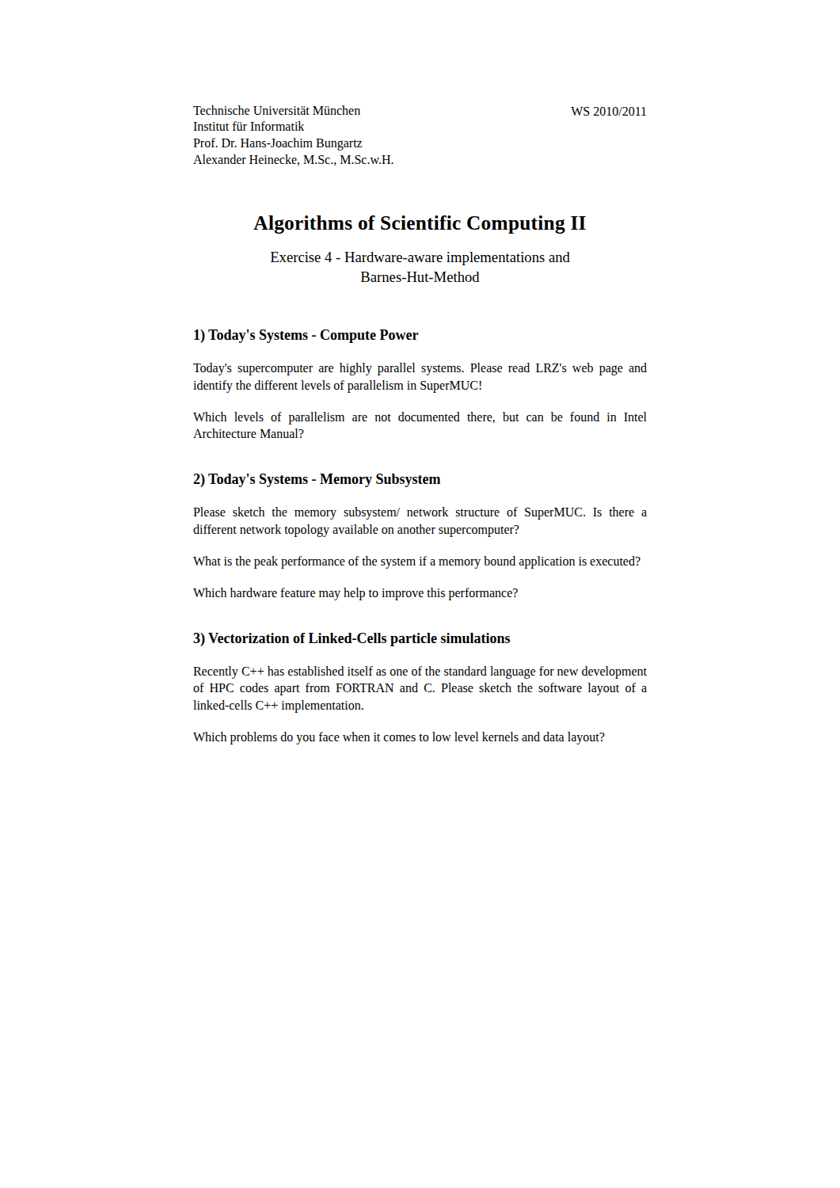Technische Universität München
Institut für Informatik
Prof. Dr. Hans-Joachim Bungartz
Alexander Heinecke, M.Sc., M.Sc.w.H.
WS 2010/2011
Algorithms of Scientific Computing II
Exercise 4 - Hardware-aware implementations and
Barnes-Hut-Method
1) Today's Systems - Compute Power
Today's supercomputer are highly parallel systems. Please read LRZ's web page and identify the different levels of parallelism in SuperMUC!
Which levels of parallelism are not documented there, but can be found in Intel Architecture Manual?
2) Today's Systems - Memory Subsystem
Please sketch the memory subsystem/ network structure of SuperMUC. Is there a different network topology available on another supercomputer?
What is the peak performance of the system if a memory bound application is executed?
Which hardware feature may help to improve this performance?
3) Vectorization of Linked-Cells particle simulations
Recently C++ has established itself as one of the standard language for new development of HPC codes apart from FORTRAN and C. Please sketch the software layout of a linked-cells C++ implementation.
Which problems do you face when it comes to low level kernels and data layout?